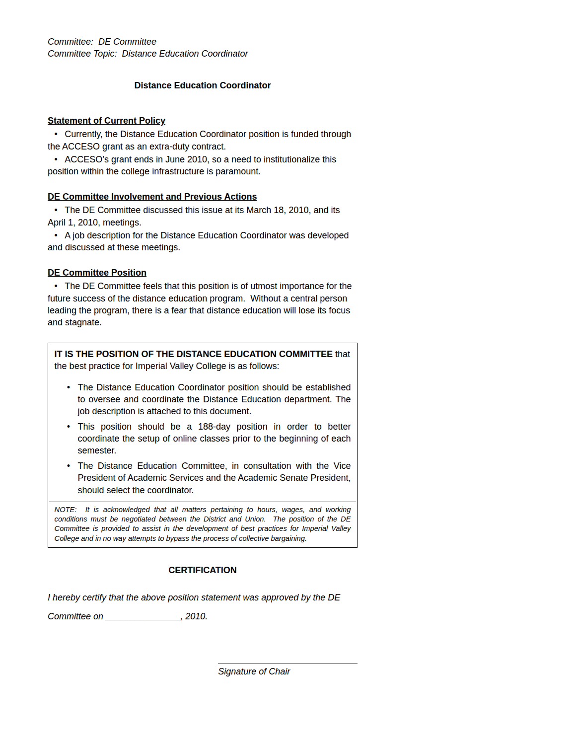Committee: DE Committee
Committee Topic: Distance Education Coordinator
Distance Education Coordinator
Statement of Current Policy
•Currently, the Distance Education Coordinator position is funded through the ACCESO grant as an extra-duty contract.
•ACCESO’s grant ends in June 2010, so a need to institutionalize this position within the college infrastructure is paramount.
DE Committee Involvement and Previous Actions
•The DE Committee discussed this issue at its March 18, 2010, and its April 1, 2010, meetings.
•A job description for the Distance Education Coordinator was developed and discussed at these meetings.
DE Committee Position
•The DE Committee feels that this position is of utmost importance for the future success of the distance education program. Without a central person leading the program, there is a fear that distance education will lose its focus and stagnate.
IT IS THE POSITION OF THE DISTANCE EDUCATION COMMITTEE that the best practice for Imperial Valley College is as follows:
The Distance Education Coordinator position should be established to oversee and coordinate the Distance Education department. The job description is attached to this document.
This position should be a 188-day position in order to better coordinate the setup of online classes prior to the beginning of each semester.
The Distance Education Committee, in consultation with the Vice President of Academic Services and the Academic Senate President, should select the coordinator.
NOTE: It is acknowledged that all matters pertaining to hours, wages, and working conditions must be negotiated between the District and Union. The position of the DE Committee is provided to assist in the development of best practices for Imperial Valley College and in no way attempts to bypass the process of collective bargaining.
CERTIFICATION
I hereby certify that the above position statement was approved by the DE Committee on _______________, 2010.
Signature of Chair